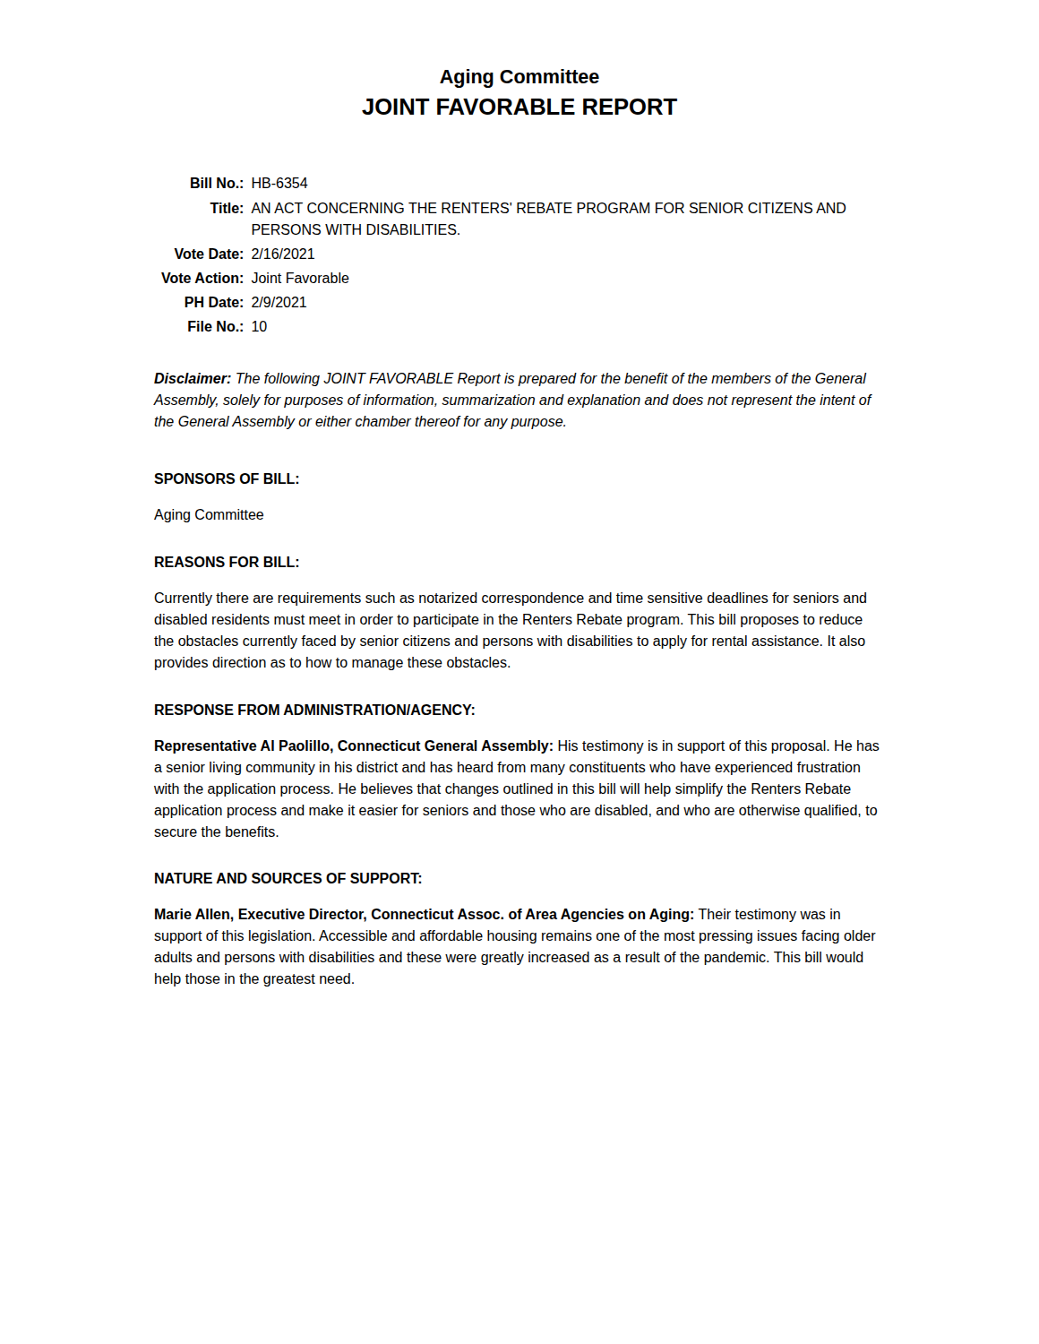Aging Committee
JOINT FAVORABLE REPORT
| Bill No.: | HB-6354 |
| Title: | AN ACT CONCERNING THE RENTERS' REBATE PROGRAM FOR SENIOR CITIZENS AND PERSONS WITH DISABILITIES. |
| Vote Date: | 2/16/2021 |
| Vote Action: | Joint Favorable |
| PH Date: | 2/9/2021 |
| File No.: | 10 |
Disclaimer: The following JOINT FAVORABLE Report is prepared for the benefit of the members of the General Assembly, solely for purposes of information, summarization and explanation and does not represent the intent of the General Assembly or either chamber thereof for any purpose.
SPONSORS OF BILL:
Aging Committee
REASONS FOR BILL:
Currently there are requirements such as notarized correspondence and time sensitive deadlines for seniors and disabled residents must meet in order to participate in the Renters Rebate program. This bill proposes to reduce the obstacles currently faced by senior citizens and persons with disabilities to apply for rental assistance. It also provides direction as to how to manage these obstacles.
RESPONSE FROM ADMINISTRATION/AGENCY:
Representative Al Paolillo, Connecticut General Assembly: His testimony is in support of this proposal. He has a senior living community in his district and has heard from many constituents who have experienced frustration with the application process. He believes that changes outlined in this bill will help simplify the Renters Rebate application process and make it easier for seniors and those who are disabled, and who are otherwise qualified, to secure the benefits.
NATURE AND SOURCES OF SUPPORT:
Marie Allen, Executive Director, Connecticut Assoc. of Area Agencies on Aging: Their testimony was in support of this legislation. Accessible and affordable housing remains one of the most pressing issues facing older adults and persons with disabilities and these were greatly increased as a result of the pandemic. This bill would help those in the greatest need.